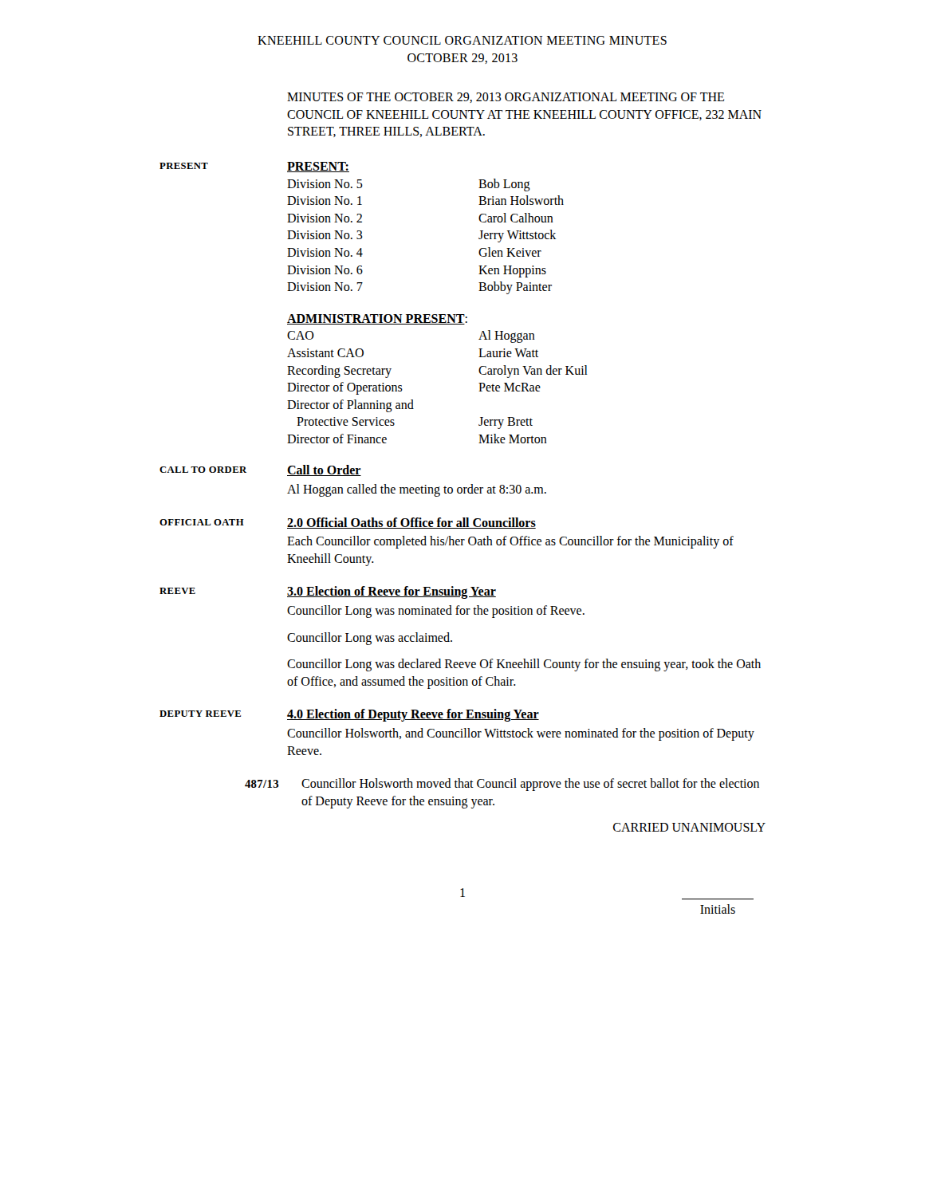KNEEHILL COUNTY COUNCIL ORGANIZATION MEETING MINUTES
OCTOBER 29, 2013
MINUTES OF THE OCTOBER 29, 2013 ORGANIZATIONAL MEETING OF THE COUNCIL OF KNEEHILL COUNTY AT THE KNEEHILL COUNTY OFFICE, 232 MAIN STREET, THREE HILLS, ALBERTA.
PRESENT
PRESENT:
| Division No. 5 | Bob Long |
| Division No. 1 | Brian Holsworth |
| Division No. 2 | Carol Calhoun |
| Division No. 3 | Jerry Wittstock |
| Division No. 4 | Glen Keiver |
| Division No. 6 | Ken Hoppins |
| Division No. 7 | Bobby Painter |
ADMINISTRATION PRESENT:
| CAO | Al Hoggan |
| Assistant CAO | Laurie Watt |
| Recording Secretary | Carolyn Van der Kuil |
| Director of Operations | Pete McRae |
| Director of Planning and | |
| Protective Services | Jerry Brett |
| Director of Finance | Mike Morton |
CALL TO ORDER
Call to Order
Al Hoggan called the meeting to order at 8:30 a.m.
OFFICIAL OATH
2.0 Official Oaths of Office for all Councillors
Each Councillor completed his/her Oath of Office as Councillor for the Municipality of Kneehill County.
REEVE
3.0 Election of Reeve for Ensuing Year
Councillor Long was nominated for the position of Reeve.
Councillor Long was acclaimed.
Councillor Long was declared Reeve Of Kneehill County for the ensuing year, took the Oath of Office, and assumed the position of Chair.
DEPUTY REEVE
4.0 Election of Deputy Reeve for Ensuing Year
Councillor Holsworth, and Councillor Wittstock were nominated for the position of Deputy Reeve.
487/13
Councillor Holsworth moved that Council approve the use of secret ballot for the election of Deputy Reeve for the ensuing year.
CARRIED UNANIMOUSLY
1
Initials